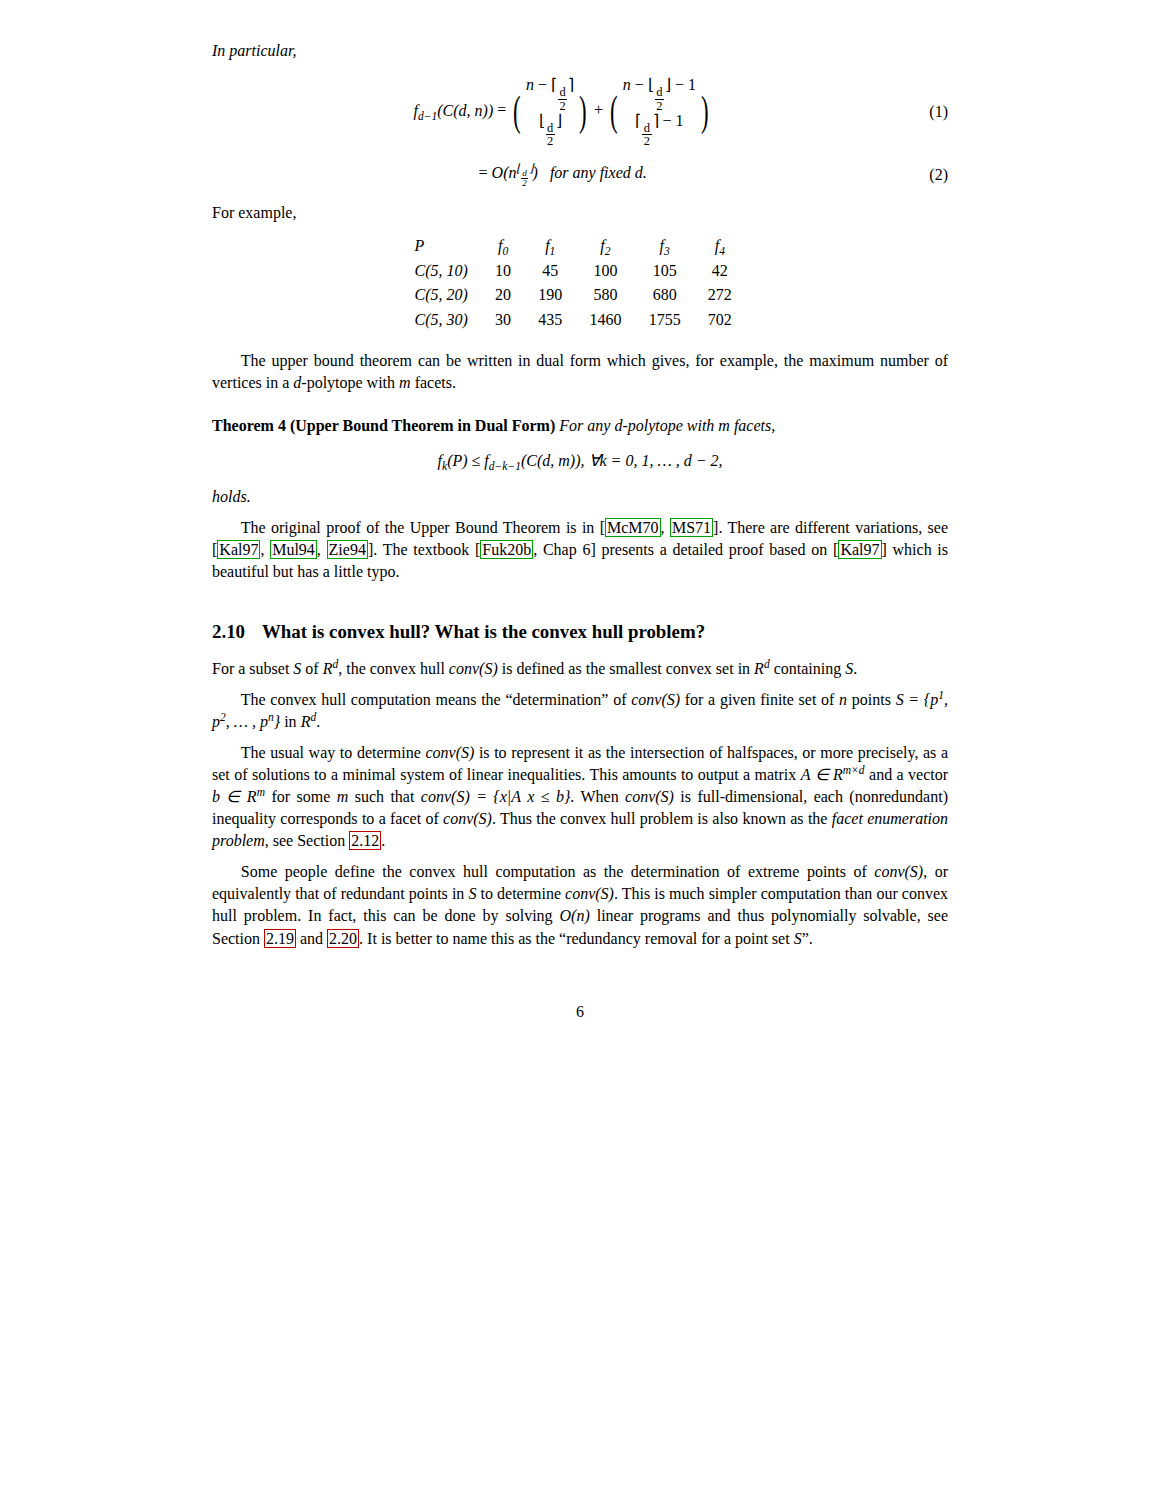In particular,
fd−1(C(d, n)) = ( n − ⌈d 2⌉ ⌊d 2⌋ ) + ( n − ⌊d 2⌋ − 1 ⌈d 2⌉ − 1 )
(1)
= O(n⌊d 2⌋) for any fixed d.
(2)
For example,
| P | f 0 | f 1 | f 2 | f 3 | f 4 |
| --- | --- | --- | --- | --- | --- |
| C(5, 10) | 10 | 45 | 100 | 105 | 42 |
| C(5, 20) | 20 | 190 | 580 | 680 | 272 |
| C(5, 30) | 30 | 435 | 1460 | 1755 | 702 |
The upper bound theorem can be written in dual form which gives, for example, the maximum number of vertices in a d-polytope with m facets.
Theorem 4 (Upper Bound Theorem in Dual Form) For any d-polytope with m facets,
fk(P) ≤ fd−k−1(C(d, m)), ∀k = 0, 1, … , d − 2,
holds.
The original proof of the Upper Bound Theorem is in [McM70, MS71]. There are different variations, see [Kal97, Mul94, Zie94]. The textbook [Fuk20b, Chap 6] presents a detailed proof based on [Kal97] which is beautiful but has a little typo.
2.10 What is convex hull? What is the convex hull problem?
For a subset S of Rd, the convex hull conv(S) is defined as the smallest convex set in Rd containing S.
The convex hull computation means the “determination” of conv(S) for a given finite set of n points S = {p1, p2, … , pn} in Rd.
The usual way to determine conv(S) is to represent it as the intersection of halfspaces, or more precisely, as a set of solutions to a minimal system of linear inequalities. This amounts to output a matrix A ∈ Rm×d and a vector b ∈ Rm for some m such that conv(S) = {x|A x ≤ b}. When conv(S) is full-dimensional, each (nonredundant) inequality corresponds to a facet of conv(S). Thus the convex hull problem is also known as the facet enumeration problem, see Section 2.12.
Some people define the convex hull computation as the determination of extreme points of conv(S), or equivalently that of redundant points in S to determine conv(S). This is much simpler computation than our convex hull problem. In fact, this can be done by solving O(n) linear programs and thus polynomially solvable, see Section 2.19 and 2.20. It is better to name this as the “redundancy removal for a point set S”.
6